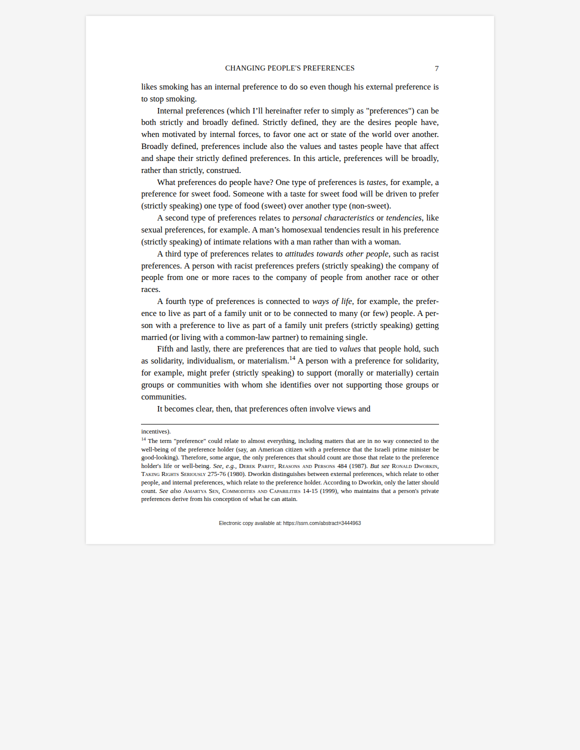Changing People's Preferences 7
likes smoking has an internal preference to do so even though his external preference is to stop smoking.
Internal preferences (which I’ll hereinafter refer to simply as "preferences") can be both strictly and broadly defined. Strictly defined, they are the desires people have, when motivated by internal forces, to favor one act or state of the world over another. Broadly defined, preferences include also the values and tastes people have that affect and shape their strictly defined preferences. In this article, preferences will be broadly, rather than strictly, construed.
What preferences do people have? One type of preferences is tastes, for example, a preference for sweet food. Someone with a taste for sweet food will be driven to prefer (strictly speaking) one type of food (sweet) over another type (non-sweet).
A second type of preferences relates to personal characteristics or tendencies, like sexual preferences, for example. A man’s homosexual tendencies result in his preference (strictly speaking) of intimate relations with a man rather than with a woman.
A third type of preferences relates to attitudes towards other people, such as racist preferences. A person with racist preferences prefers (strictly speaking) the company of people from one or more races to the company of people from another race or other races.
A fourth type of preferences is connected to ways of life, for example, the preference to live as part of a family unit or to be connected to many (or few) people. A person with a preference to live as part of a family unit prefers (strictly speaking) getting married (or living with a common-law partner) to remaining single.
Fifth and lastly, there are preferences that are tied to values that people hold, such as solidarity, individualism, or materialism.14 A person with a preference for solidarity, for example, might prefer (strictly speaking) to support (morally or materially) certain groups or communities with whom she identifies over not supporting those groups or communities.
It becomes clear, then, that preferences often involve views and
incentives).
14 The term "preference" could relate to almost everything, including matters that are in no way connected to the well-being of the preference holder (say, an American citizen with a preference that the Israeli prime minister be good-looking). Therefore, some argue, the only preferences that should count are those that relate to the preference holder's life or well-being. See, e.g., Derek Parfit, Reasons and Persons 484 (1987). But see Ronald Dworkin, Taking Rights Seriously 275-76 (1980). Dworkin distinguishes between external preferences, which relate to other people, and internal preferences, which relate to the preference holder. According to Dworkin, only the latter should count. See also Amartya Sen, Commodities and Capabilities 14-15 (1999), who maintains that a person's private preferences derive from his conception of what he can attain.
Electronic copy available at: https://ssrn.com/abstract=3444963